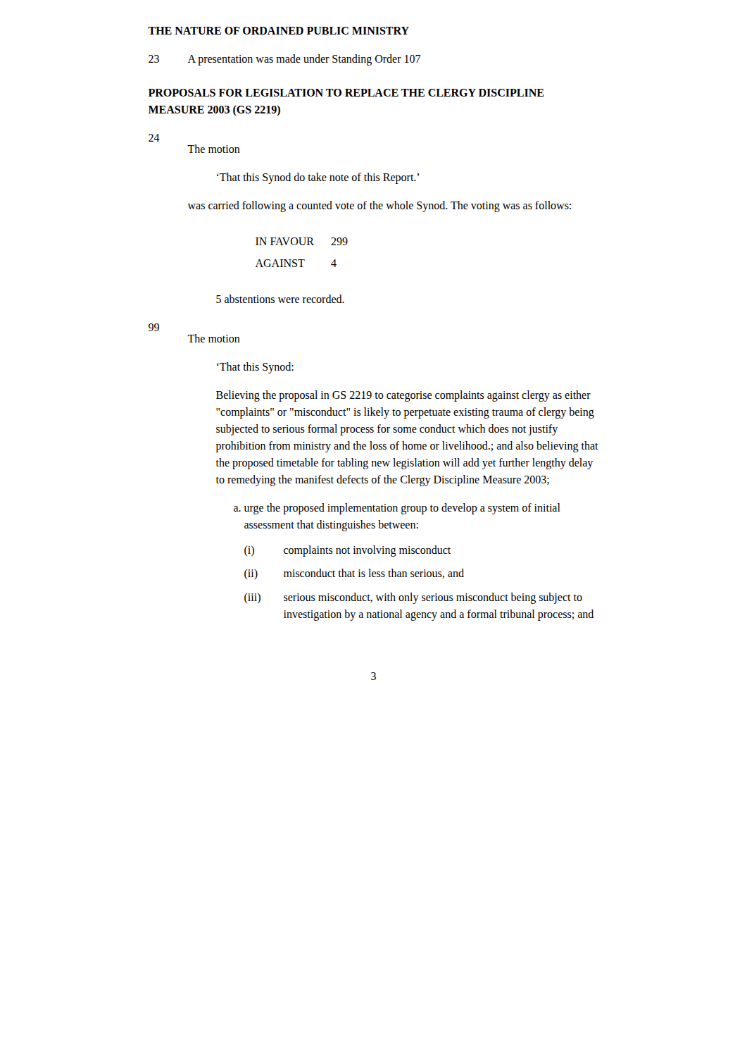The Nature of Ordained Public Ministry
23
A presentation was made under Standing Order 107
Proposals for Legislation to Replace the Clergy Discipline Measure 2003 (GS 2219)
24
The motion
‘That this Synod do take note of this Report.’
was carried following a counted vote of the whole Synod. The voting was as follows:
| IN FAVOUR | 299 |
| AGAINST | 4 |
5 abstentions were recorded.
99
The motion
‘That this Synod:
Believing the proposal in GS 2219 to categorise complaints against clergy as either "complaints" or "misconduct" is likely to perpetuate existing trauma of clergy being subjected to serious formal process for some conduct which does not justify prohibition from ministry and the loss of home or livelihood.; and also believing that the proposed timetable for tabling new legislation will add yet further lengthy delay to remedying the manifest defects of the Clergy Discipline Measure 2003;
urge the proposed implementation group to develop a system of initial assessment that distinguishes between:
(i) complaints not involving misconduct
(ii) misconduct that is less than serious, and
(iii) serious misconduct, with only serious misconduct being subject to investigation by a national agency and a formal tribunal process; and
3